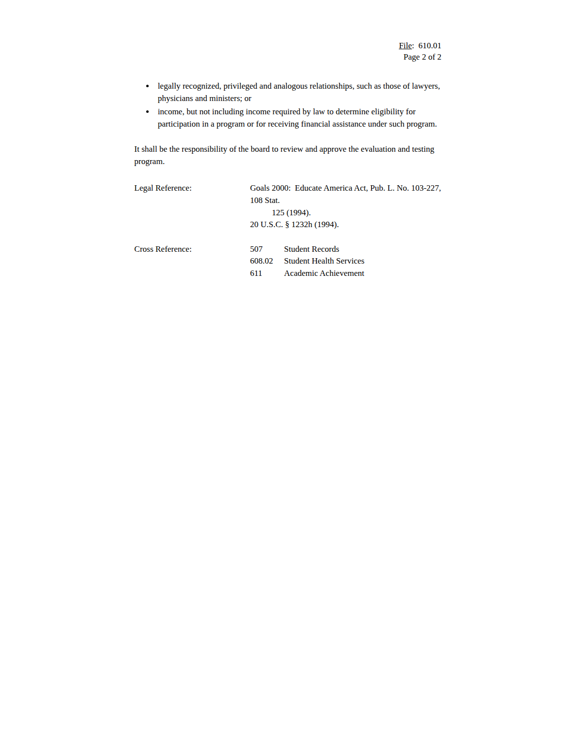File: 610.01
Page 2 of 2
legally recognized, privileged and analogous relationships, such as those of lawyers, physicians and ministers; or
income, but not including income required by law to determine eligibility for participation in a program or for receiving financial assistance under such program.
It shall be the responsibility of the board to review and approve the evaluation and testing program.
| Legal Reference: | Goals 2000: Educate America Act, Pub. L. No. 103-227, 108 Stat. |
| | 125 (1994). |
| | 20 U.S.C. § 1232h (1994). |
| Cross Reference: | 507 | Student Records |
| | 608.02 | Student Health Services |
| | 611 | Academic Achievement |